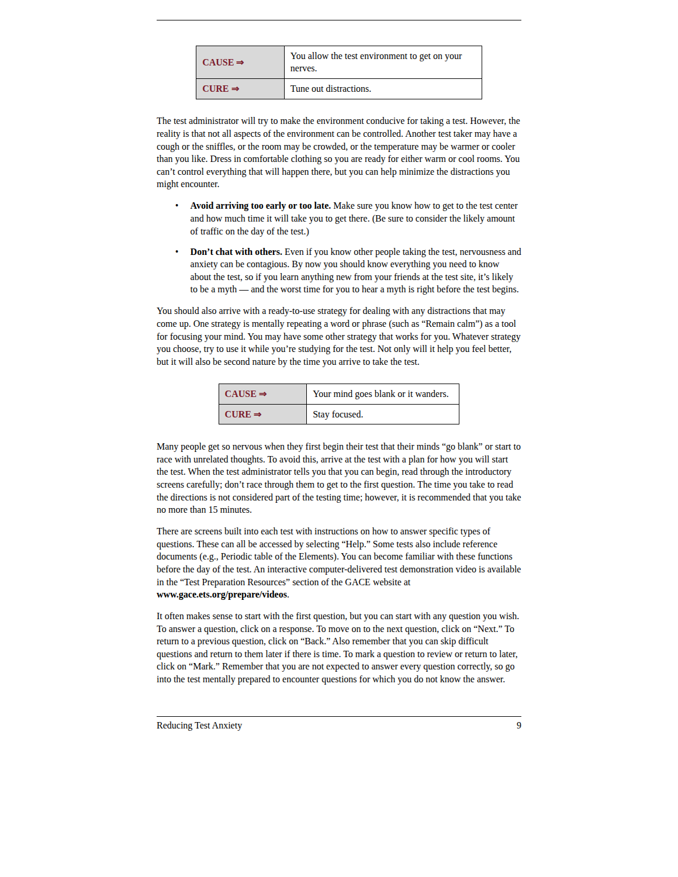| CAUSE ⇒ | You allow the test environment to get on your nerves. |
| CURE ⇒ | Tune out distractions. |
The test administrator will try to make the environment conducive for taking a test. However, the reality is that not all aspects of the environment can be controlled. Another test taker may have a cough or the sniffles, or the room may be crowded, or the temperature may be warmer or cooler than you like. Dress in comfortable clothing so you are ready for either warm or cool rooms. You can’t control everything that will happen there, but you can help minimize the distractions you might encounter.
Avoid arriving too early or too late. Make sure you know how to get to the test center and how much time it will take you to get there. (Be sure to consider the likely amount of traffic on the day of the test.)
Don’t chat with others. Even if you know other people taking the test, nervousness and anxiety can be contagious. By now you should know everything you need to know about the test, so if you learn anything new from your friends at the test site, it’s likely to be a myth — and the worst time for you to hear a myth is right before the test begins.
You should also arrive with a ready-to-use strategy for dealing with any distractions that may come up. One strategy is mentally repeating a word or phrase (such as “Remain calm”) as a tool for focusing your mind. You may have some other strategy that works for you. Whatever strategy you choose, try to use it while you’re studying for the test. Not only will it help you feel better, but it will also be second nature by the time you arrive to take the test.
| CAUSE ⇒ | Your mind goes blank or it wanders. |
| CURE ⇒ | Stay focused. |
Many people get so nervous when they first begin their test that their minds “go blank” or start to race with unrelated thoughts. To avoid this, arrive at the test with a plan for how you will start the test. When the test administrator tells you that you can begin, read through the introductory screens carefully; don’t race through them to get to the first question. The time you take to read the directions is not considered part of the testing time; however, it is recommended that you take no more than 15 minutes.
There are screens built into each test with instructions on how to answer specific types of questions. These can all be accessed by selecting “Help.” Some tests also include reference documents (e.g., Periodic table of the Elements). You can become familiar with these functions before the day of the test. An interactive computer-delivered test demonstration video is available in the “Test Preparation Resources” section of the GACE website at www.gace.ets.org/prepare/videos.
It often makes sense to start with the first question, but you can start with any question you wish. To answer a question, click on a response. To move on to the next question, click on “Next.” To return to a previous question, click on “Back.” Also remember that you can skip difficult questions and return to them later if there is time. To mark a question to review or return to later, click on “Mark.” Remember that you are not expected to answer every question correctly, so go into the test mentally prepared to encounter questions for which you do not know the answer.
Reducing Test Anxiety 9